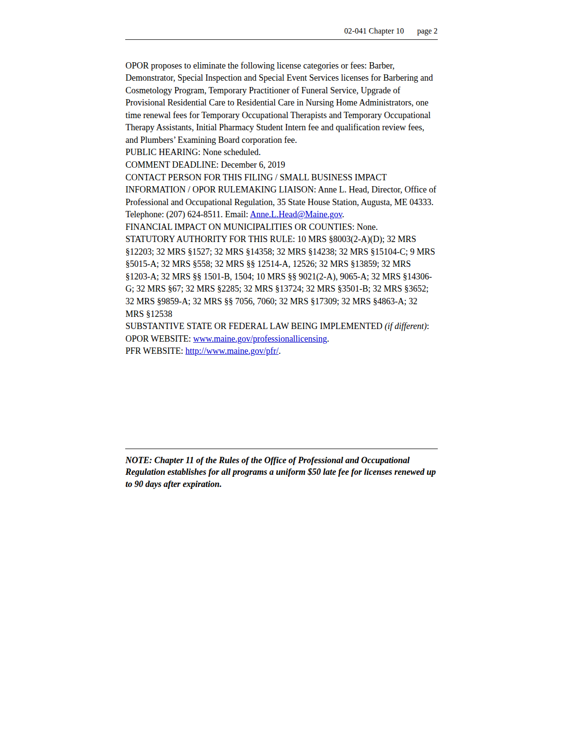02-041 Chapter 10 page 2
OPOR proposes to eliminate the following license categories or fees: Barber, Demonstrator, Special Inspection and Special Event Services licenses for Barbering and Cosmetology Program, Temporary Practitioner of Funeral Service, Upgrade of Provisional Residential Care to Residential Care in Nursing Home Administrators, one time renewal fees for Temporary Occupational Therapists and Temporary Occupational Therapy Assistants, Initial Pharmacy Student Intern fee and qualification review fees, and Plumbers’ Examining Board corporation fee.
PUBLIC HEARING: None scheduled.
COMMENT DEADLINE: December 6, 2019
CONTACT PERSON FOR THIS FILING / SMALL BUSINESS IMPACT INFORMATION / OPOR RULEMAKING LIAISON: Anne L. Head, Director, Office of Professional and Occupational Regulation, 35 State House Station, Augusta, ME 04333. Telephone: (207) 624-8511. Email: Anne.L.Head@Maine.gov.
FINANCIAL IMPACT ON MUNICIPALITIES OR COUNTIES: None.
STATUTORY AUTHORITY FOR THIS RULE: 10 MRS §8003(2-A)(D); 32 MRS §12203; 32 MRS §1527; 32 MRS §14358; 32 MRS §14238; 32 MRS §15104-C; 9 MRS §5015-A; 32 MRS §558; 32 MRS §§ 12514-A, 12526; 32 MRS §13859; 32 MRS §1203-A; 32 MRS §§ 1501-B, 1504; 10 MRS §§ 9021(2-A), 9065-A; 32 MRS §14306-G; 32 MRS §67; 32 MRS §2285; 32 MRS §13724; 32 MRS §3501-B; 32 MRS §3652; 32 MRS §9859-A; 32 MRS §§ 7056, 7060; 32 MRS §17309; 32 MRS §4863-A; 32 MRS §12538
SUBSTANTIVE STATE OR FEDERAL LAW BEING IMPLEMENTED (if different):
OPOR WEBSITE: www.maine.gov/professionallicensing.
PFR WEBSITE: http://www.maine.gov/pfr/.
NOTE: Chapter 11 of the Rules of the Office of Professional and Occupational Regulation establishes for all programs a uniform $50 late fee for licenses renewed up to 90 days after expiration.